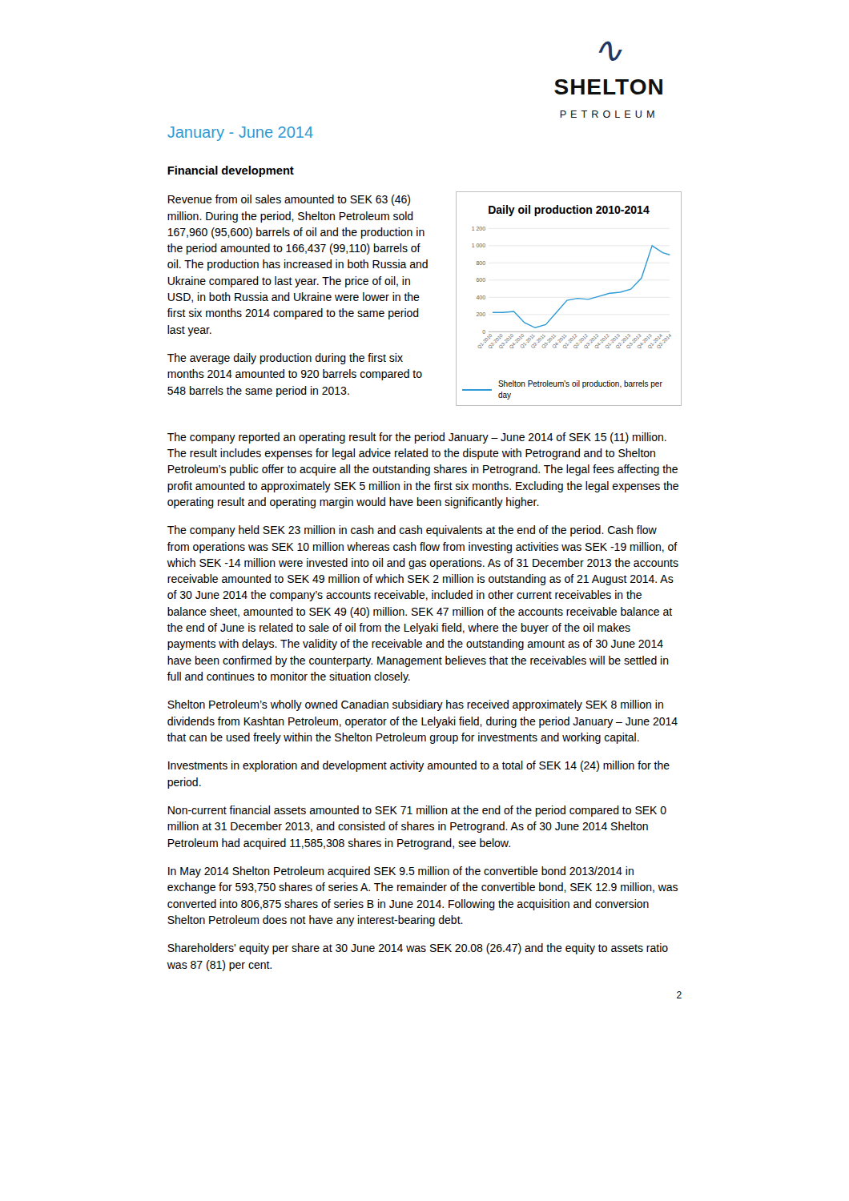∿
SHELTON
PETROLEUM
January - June 2014
Financial development
Revenue from oil sales amounted to SEK 63 (46) million. During the period, Shelton Petroleum sold 167,960 (95,600) barrels of oil and the production in the period amounted to 166,437 (99,110) barrels of oil. The production has increased in both Russia and Ukraine compared to last year. The price of oil, in USD, in both Russia and Ukraine were lower in the first six months 2014 compared to the same period last year.
The average daily production during the first six months 2014 amounted to 920 barrels compared to 548 barrels the same period in 2013.
Daily oil production 2010-2014
1 200 1 000 800 600 400 200 0 Q1-2010 Q2-2010 Q3-2010 Q4-2010 Q1-2011 Q2-2011 Q3-2011 Q4-2011 Q1-2012 Q2-2012 Q3-2012 Q4-2012 Q1-2013 Q2-2013 Q3-2013 Q4-2013 Q1-2014 Q2-2014
Shelton Petroleum's oil production, barrels per day
The company reported an operating result for the period January – June 2014 of SEK 15 (11) million. The result includes expenses for legal advice related to the dispute with Petrogrand and to Shelton Petroleum’s public offer to acquire all the outstanding shares in Petrogrand. The legal fees affecting the profit amounted to approximately SEK 5 million in the first six months. Excluding the legal expenses the operating result and operating margin would have been significantly higher.
The company held SEK 23 million in cash and cash equivalents at the end of the period. Cash flow from operations was SEK 10 million whereas cash flow from investing activities was SEK -19 million, of which SEK -14 million were invested into oil and gas operations. As of 31 December 2013 the accounts receivable amounted to SEK 49 million of which SEK 2 million is outstanding as of 21 August 2014. As of 30 June 2014 the company’s accounts receivable, included in other current receivables in the balance sheet, amounted to SEK 49 (40) million. SEK 47 million of the accounts receivable balance at the end of June is related to sale of oil from the Lelyaki field, where the buyer of the oil makes payments with delays. The validity of the receivable and the outstanding amount as of 30 June 2014 have been confirmed by the counterparty. Management believes that the receivables will be settled in full and continues to monitor the situation closely.
Shelton Petroleum’s wholly owned Canadian subsidiary has received approximately SEK 8 million in dividends from Kashtan Petroleum, operator of the Lelyaki field, during the period January – June 2014 that can be used freely within the Shelton Petroleum group for investments and working capital.
Investments in exploration and development activity amounted to a total of SEK 14 (24) million for the period.
Non-current financial assets amounted to SEK 71 million at the end of the period compared to SEK 0 million at 31 December 2013, and consisted of shares in Petrogrand. As of 30 June 2014 Shelton Petroleum had acquired 11,585,308 shares in Petrogrand, see below.
In May 2014 Shelton Petroleum acquired SEK 9.5 million of the convertible bond 2013/2014 in exchange for 593,750 shares of series A. The remainder of the convertible bond, SEK 12.9 million, was converted into 806,875 shares of series B in June 2014. Following the acquisition and conversion Shelton Petroleum does not have any interest-bearing debt.
Shareholders' equity per share at 30 June 2014 was SEK 20.08 (26.47) and the equity to assets ratio was 87 (81) per cent.
2